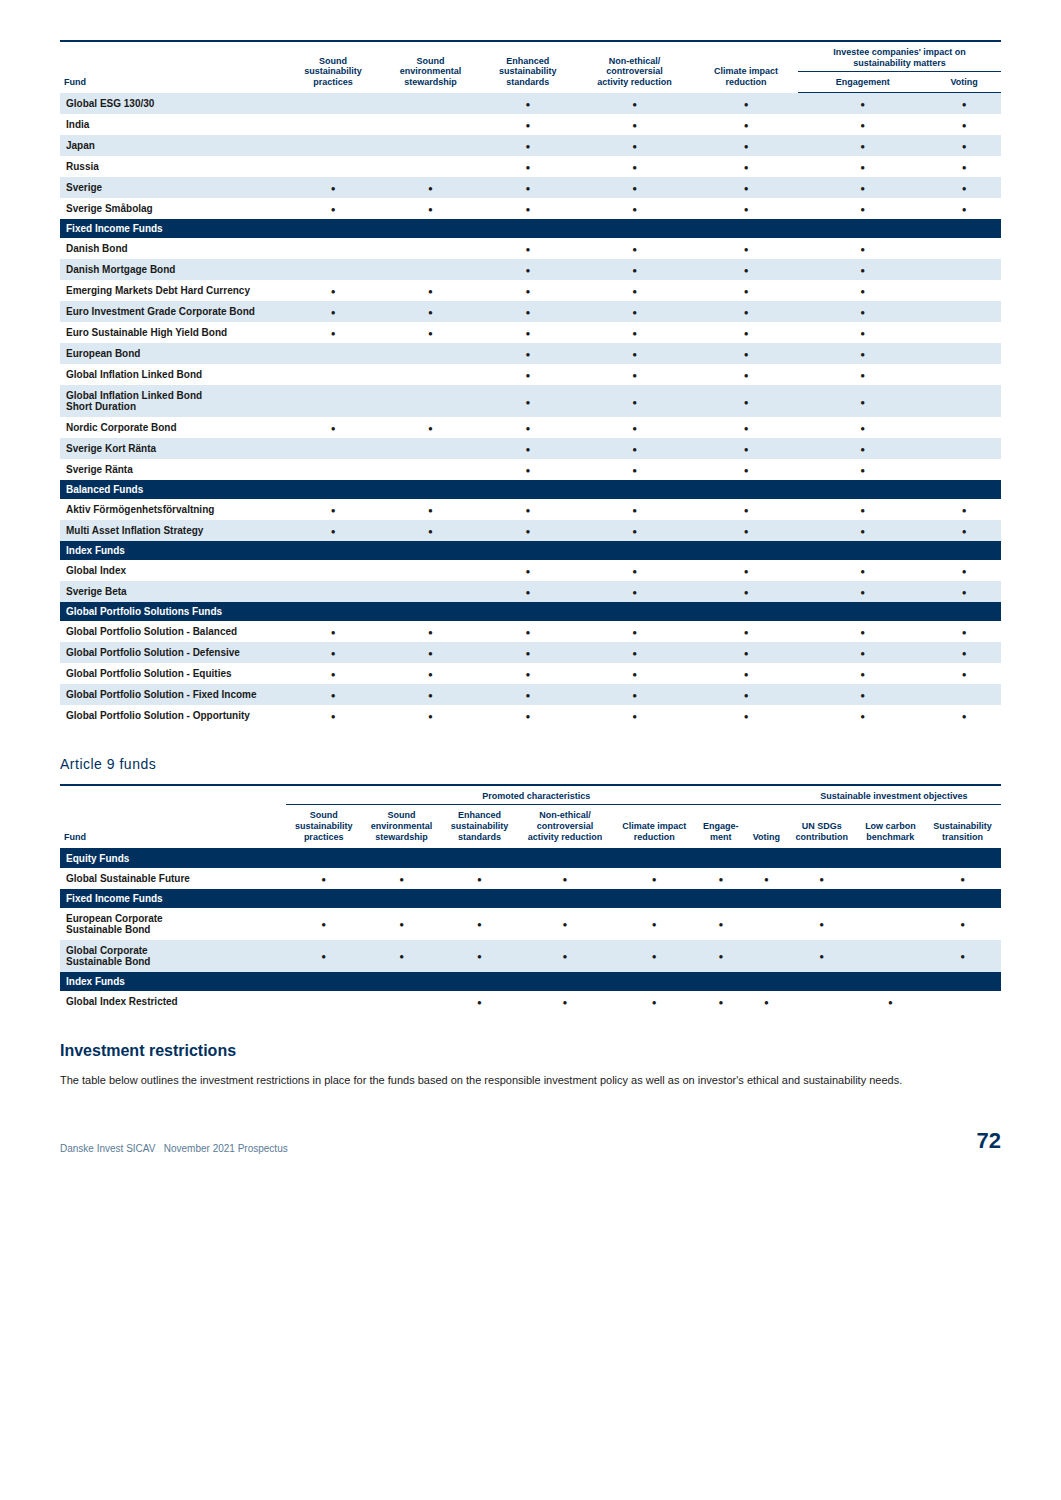| Fund | Sound sustainability practices | Sound environmental stewardship | Enhanced sustainability standards | Non-ethical/ controversial activity reduction | Climate impact reduction | Investee companies' impact on sustainability matters |
| --- | --- | --- | --- | --- | --- | --- |
| Engagement | Voting |
| Global ESG 130/30 | | | | | | | |
| India | | | | | | | |
| Japan | | | | | | | |
| Russia | | | | | | | |
| Sverige | | | | | | | |
| Sverige Småbolag | | | | | | | |
| Fixed Income Funds |
| Danish Bond | | | | | | | |
| Danish Mortgage Bond | | | | | | | |
| Emerging Markets Debt Hard Currency | | | | | | | |
| Euro Investment Grade Corporate Bond | | | | | | | |
| Euro Sustainable High Yield Bond | | | | | | | |
| European Bond | | | | | | | |
| Global Inflation Linked Bond | | | | | | | |
| Global Inflation Linked Bond Short Duration | | | | | | | |
| Nordic Corporate Bond | | | | | | | |
| Sverige Kort Ränta | | | | | | | |
| Sverige Ränta | | | | | | | |
| Balanced Funds |
| Aktiv Förmögenhetsförvaltning | | | | | | | |
| Multi Asset Inflation Strategy | | | | | | | |
| Index Funds |
| Global Index | | | | | | | |
| Sverige Beta | | | | | | | |
| Global Portfolio Solutions Funds |
| Global Portfolio Solution - Balanced | | | | | | | |
| Global Portfolio Solution - Defensive | | | | | | | |
| Global Portfolio Solution - Equities | | | | | | | |
| Global Portfolio Solution - Fixed Income | | | | | | | |
| Global Portfolio Solution - Opportunity | | | | | | | |
Article 9 funds
| Fund | Promoted characteristics | Sustainable investment objectives |
| --- | --- | --- |
| Sound sustainability practices | Sound environmental stewardship | Enhanced sustainability standards | Non-ethical/ controversial activity reduction | Climate impact reduction | Engage- ment | Voting | UN SDGs contribution | Low carbon benchmark | Sustainability transition |
| Equity Funds |
| Global Sustainable Future | | | | | | | | | | |
| Fixed Income Funds |
| European Corporate Sustainable Bond | | | | | | | | | | |
| Global Corporate Sustainable Bond | | | | | | | | | | |
| Index Funds |
| Global Index Restricted | | | | | | | | | | |
Investment restrictions
The table below outlines the investment restrictions in place for the funds based on the responsible investment policy as well as on investor's ethical and sustainability needs.
Danske Invest SICAV November 2021 Prospectus
72